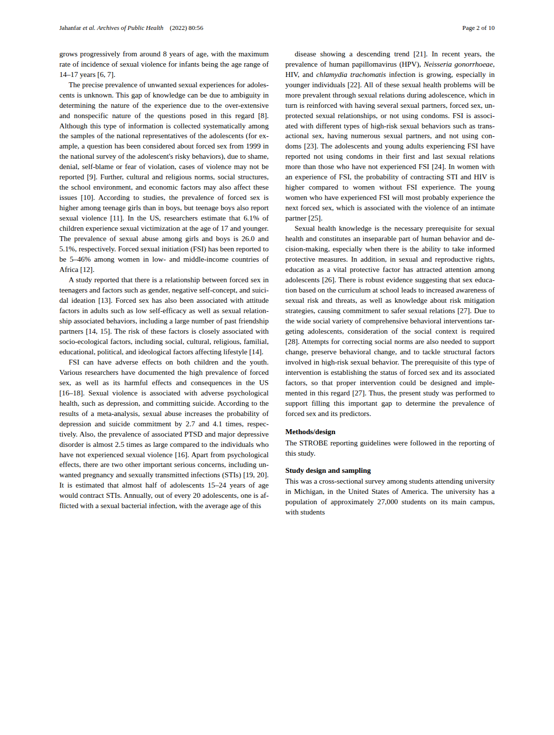Jahanfar et al. Archives of Public Health (2022) 80:56
Page 2 of 10
grows progressively from around 8 years of age, with the maximum rate of incidence of sexual violence for infants being the age range of 14–17 years [6, 7].
The precise prevalence of unwanted sexual experiences for adolescents is unknown. This gap of knowledge can be due to ambiguity in determining the nature of the experience due to the over-extensive and nonspecific nature of the questions posed in this regard [8]. Although this type of information is collected systematically among the samples of the national representatives of the adolescents (for example, a question has been considered about forced sex from 1999 in the national survey of the adolescent's risky behaviors), due to shame, denial, self-blame or fear of violation, cases of violence may not be reported [9]. Further, cultural and religious norms, social structures, the school environment, and economic factors may also affect these issues [10]. According to studies, the prevalence of forced sex is higher among teenage girls than in boys, but teenage boys also report sexual violence [11]. In the US, researchers estimate that 6.1% of children experience sexual victimization at the age of 17 and younger. The prevalence of sexual abuse among girls and boys is 26.0 and 5.1%, respectively. Forced sexual initiation (FSI) has been reported to be 5–46% among women in low- and middle-income countries of Africa [12].
A study reported that there is a relationship between forced sex in teenagers and factors such as gender, negative self-concept, and suicidal ideation [13]. Forced sex has also been associated with attitude factors in adults such as low self-efficacy as well as sexual relationship associated behaviors, including a large number of past friendship partners [14, 15]. The risk of these factors is closely associated with socio-ecological factors, including social, cultural, religious, familial, educational, political, and ideological factors affecting lifestyle [14].
FSI can have adverse effects on both children and the youth. Various researchers have documented the high prevalence of forced sex, as well as its harmful effects and consequences in the US [16–18]. Sexual violence is associated with adverse psychological health, such as depression, and committing suicide. According to the results of a meta-analysis, sexual abuse increases the probability of depression and suicide commitment by 2.7 and 4.1 times, respectively. Also, the prevalence of associated PTSD and major depressive disorder is almost 2.5 times as large compared to the individuals who have not experienced sexual violence [16]. Apart from psychological effects, there are two other important serious concerns, including unwanted pregnancy and sexually transmitted infections (STIs) [19, 20]. It is estimated that almost half of adolescents 15–24 years of age would contract STIs. Annually, out of every 20 adolescents, one is afflicted with a sexual bacterial infection, with the average age of this
disease showing a descending trend [21]. In recent years, the prevalence of human papillomavirus (HPV), Neisseria gonorrhoeae, HIV, and chlamydia trachomatis infection is growing, especially in younger individuals [22]. All of these sexual health problems will be more prevalent through sexual relations during adolescence, which in turn is reinforced with having several sexual partners, forced sex, unprotected sexual relationships, or not using condoms. FSI is associated with different types of high-risk sexual behaviors such as transactional sex, having numerous sexual partners, and not using condoms [23]. The adolescents and young adults experiencing FSI have reported not using condoms in their first and last sexual relations more than those who have not experienced FSI [24]. In women with an experience of FSI, the probability of contracting STI and HIV is higher compared to women without FSI experience. The young women who have experienced FSI will most probably experience the next forced sex, which is associated with the violence of an intimate partner [25].
Sexual health knowledge is the necessary prerequisite for sexual health and constitutes an inseparable part of human behavior and decision-making, especially when there is the ability to take informed protective measures. In addition, in sexual and reproductive rights, education as a vital protective factor has attracted attention among adolescents [26]. There is robust evidence suggesting that sex education based on the curriculum at school leads to increased awareness of sexual risk and threats, as well as knowledge about risk mitigation strategies, causing commitment to safer sexual relations [27]. Due to the wide social variety of comprehensive behavioral interventions targeting adolescents, consideration of the social context is required [28]. Attempts for correcting social norms are also needed to support change, preserve behavioral change, and to tackle structural factors involved in high-risk sexual behavior. The prerequisite of this type of intervention is establishing the status of forced sex and its associated factors, so that proper intervention could be designed and implemented in this regard [27]. Thus, the present study was performed to support filling this important gap to determine the prevalence of forced sex and its predictors.
Methods/design
The STROBE reporting guidelines were followed in the reporting of this study.
Study design and sampling
This was a cross-sectional survey among students attending university in Michigan, in the United States of America. The university has a population of approximately 27,000 students on its main campus, with students